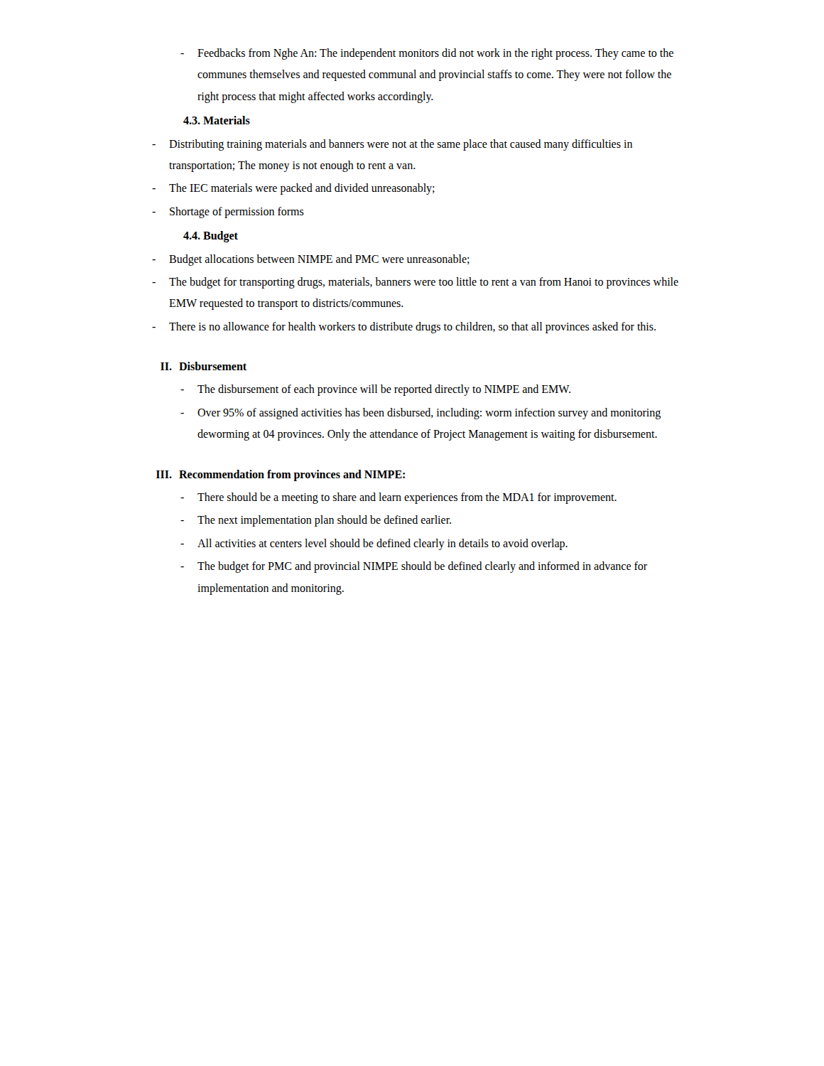Feedbacks from Nghe An: The independent monitors did not work in the right process. They came to the communes themselves and requested communal and provincial staffs to come. They were not follow the right process that might affected works accordingly.
4.3. Materials
Distributing training materials and banners were not at the same place that caused many difficulties in transportation; The money is not enough to rent a van.
The IEC materials were packed and divided unreasonably;
Shortage of permission forms
4.4. Budget
Budget allocations between NIMPE and PMC were unreasonable;
The budget for transporting drugs, materials, banners were too little to rent a van from Hanoi to provinces while EMW requested to transport to districts/communes.
There is no allowance for health workers to distribute drugs to children, so that all provinces asked for this.
II. Disbursement
The disbursement of each province will be reported directly to NIMPE and EMW.
Over 95% of assigned activities has been disbursed, including: worm infection survey and monitoring deworming at 04 provinces. Only the attendance of Project Management is waiting for disbursement.
III. Recommendation from provinces and NIMPE:
There should be a meeting to share and learn experiences from the MDA1 for improvement.
The next implementation plan should be defined earlier.
All activities at centers level should be defined clearly in details to avoid overlap.
The budget for PMC and provincial NIMPE should be defined clearly and informed in advance for implementation and monitoring.